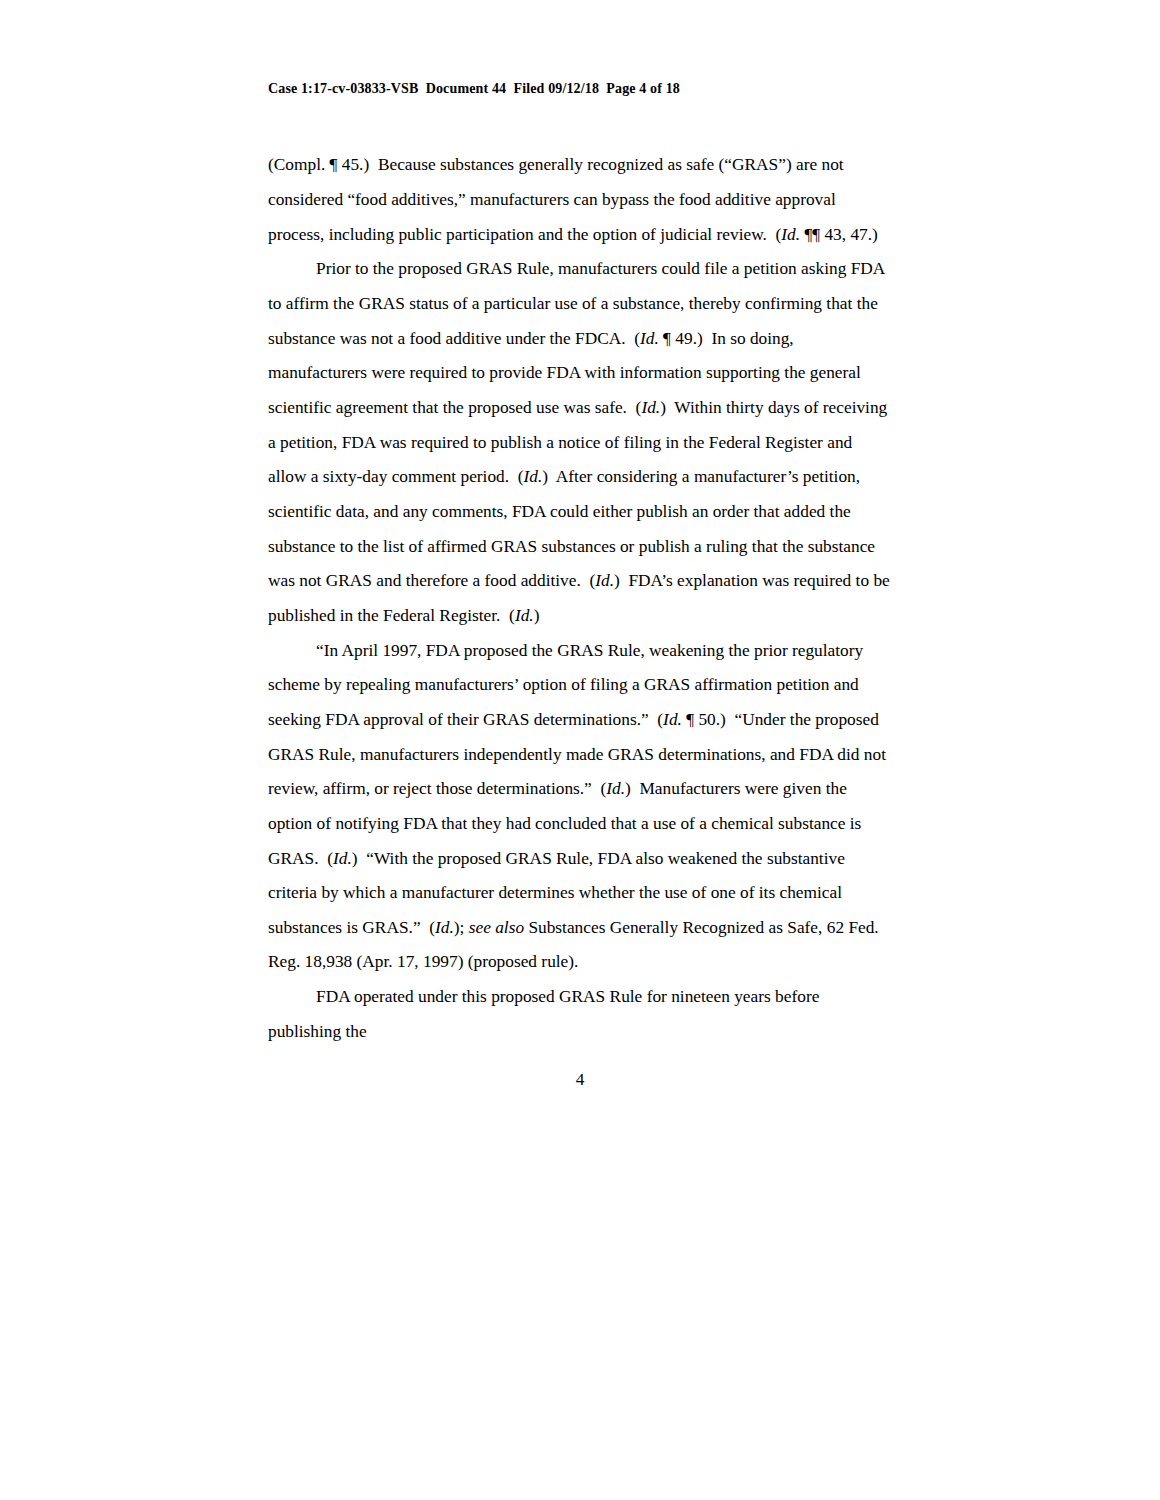Case 1:17-cv-03833-VSB Document 44 Filed 09/12/18 Page 4 of 18
(Compl. ¶ 45.) Because substances generally recognized as safe (“GRAS”) are not considered “food additives,” manufacturers can bypass the food additive approval process, including public participation and the option of judicial review. (Id. ¶¶ 43, 47.)
Prior to the proposed GRAS Rule, manufacturers could file a petition asking FDA to affirm the GRAS status of a particular use of a substance, thereby confirming that the substance was not a food additive under the FDCA. (Id. ¶ 49.) In so doing, manufacturers were required to provide FDA with information supporting the general scientific agreement that the proposed use was safe. (Id.) Within thirty days of receiving a petition, FDA was required to publish a notice of filing in the Federal Register and allow a sixty-day comment period. (Id.) After considering a manufacturer’s petition, scientific data, and any comments, FDA could either publish an order that added the substance to the list of affirmed GRAS substances or publish a ruling that the substance was not GRAS and therefore a food additive. (Id.) FDA’s explanation was required to be published in the Federal Register. (Id.)
“In April 1997, FDA proposed the GRAS Rule, weakening the prior regulatory scheme by repealing manufacturers’ option of filing a GRAS affirmation petition and seeking FDA approval of their GRAS determinations.” (Id. ¶ 50.) “Under the proposed GRAS Rule, manufacturers independently made GRAS determinations, and FDA did not review, affirm, or reject those determinations.” (Id.) Manufacturers were given the option of notifying FDA that they had concluded that a use of a chemical substance is GRAS. (Id.) “With the proposed GRAS Rule, FDA also weakened the substantive criteria by which a manufacturer determines whether the use of one of its chemical substances is GRAS.” (Id.); see also Substances Generally Recognized as Safe, 62 Fed. Reg. 18,938 (Apr. 17, 1997) (proposed rule).
FDA operated under this proposed GRAS Rule for nineteen years before publishing the
4